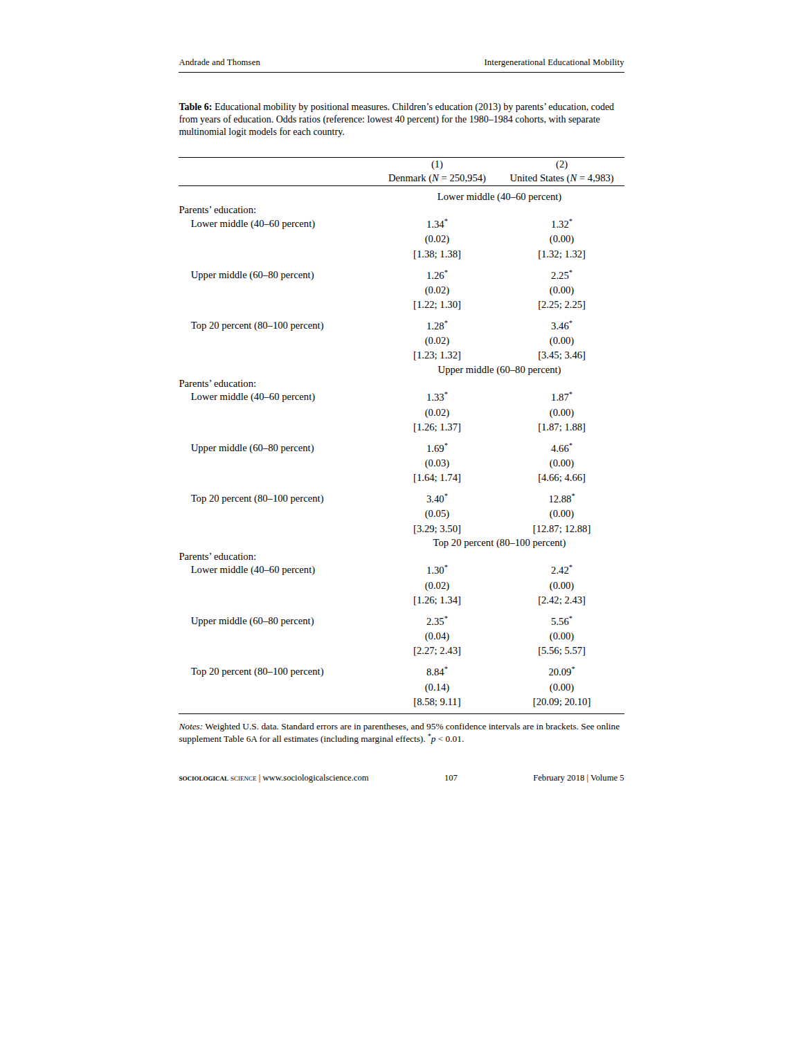Andrade and Thomsen
Intergenerational Educational Mobility
Table 6: Educational mobility by positional measures. Children’s education (2013) by parents’ education, coded from years of education. Odds ratios (reference: lowest 40 percent) for the 1980–1984 cohorts, with separate multinomial logit models for each country.
| | (1) | (2) |
| | Denmark ( N = 250,954) | United States ( N = 4,983) |
| | Lower middle (40–60 percent) |
| Parents’ education: | | |
| Lower middle (40–60 percent) | 1.34 * (0.02) [1.38; 1.38] | 1.32 * (0.00) [1.32; 1.32] |
| Upper middle (60–80 percent) | 1.26 * (0.02) [1.22; 1.30] | 2.25 * (0.00) [2.25; 2.25] |
| Top 20 percent (80–100 percent) | 1.28 * (0.02) [1.23; 1.32] | 3.46 * (0.00) [3.45; 3.46] |
| | Upper middle (60–80 percent) |
| Parents’ education: | | |
| Lower middle (40–60 percent) | 1.33 * (0.02) [1.26; 1.37] | 1.87 * (0.00) [1.87; 1.88] |
| Upper middle (60–80 percent) | 1.69 * (0.03) [1.64; 1.74] | 4.66 * (0.00) [4.66; 4.66] |
| Top 20 percent (80–100 percent) | 3.40 * (0.05) [3.29; 3.50] | 12.88 * (0.00) [12.87; 12.88] |
| | Top 20 percent (80–100 percent) |
| Parents’ education: | | |
| Lower middle (40–60 percent) | 1.30 * (0.02) [1.26; 1.34] | 2.42 * (0.00) [2.42; 2.43] |
| Upper middle (60–80 percent) | 2.35 * (0.04) [2.27; 2.43] | 5.56 * (0.00) [5.56; 5.57] |
| Top 20 percent (80–100 percent) | 8.84 * (0.14) [8.58; 9.11] | 20.09 * (0.00) [20.09; 20.10] |
Notes: Weighted U.S. data. Standard errors are in parentheses, and 95% confidence intervals are in brackets. See online supplement Table 6A for all estimates (including marginal effects). *p < 0.01.
sociological science | www.sociologicalscience.com
107
February 2018 | Volume 5